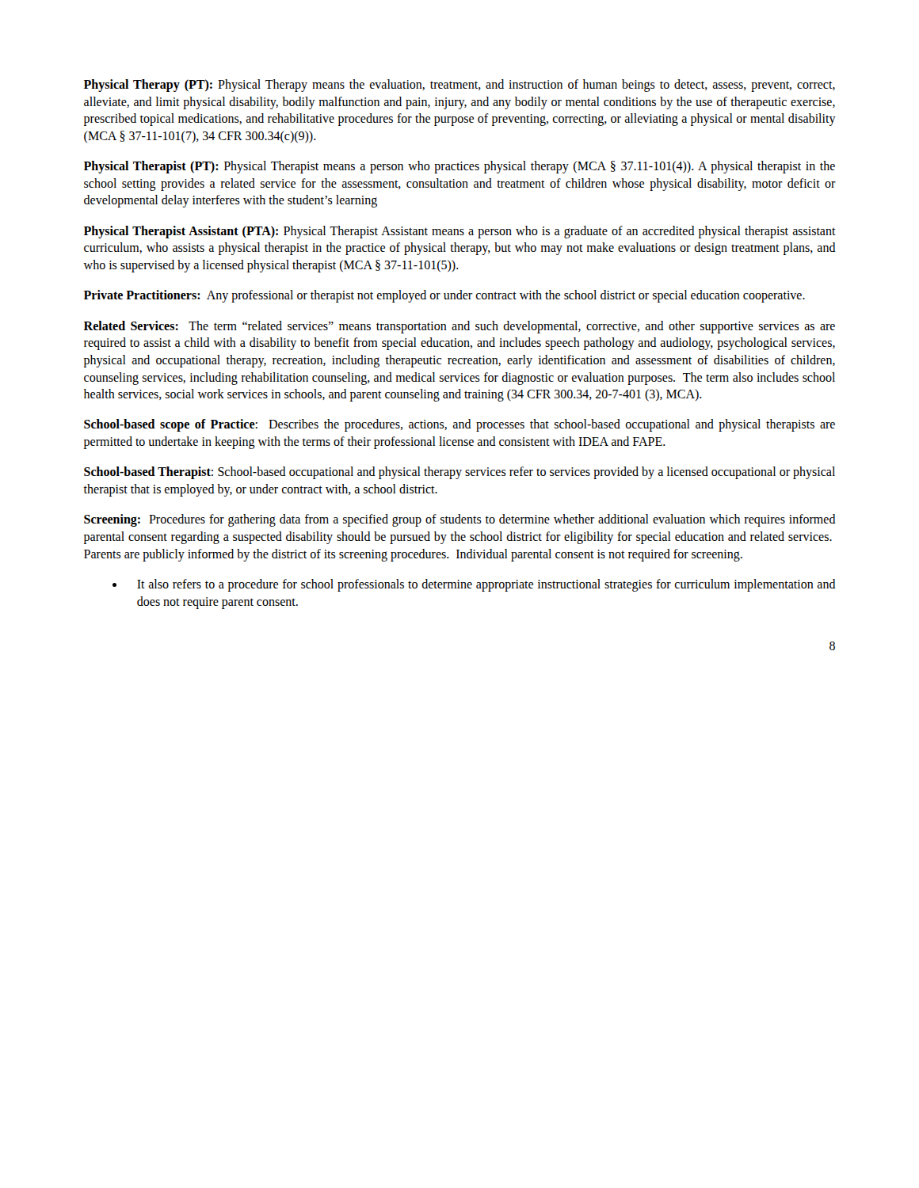Physical Therapy (PT): Physical Therapy means the evaluation, treatment, and instruction of human beings to detect, assess, prevent, correct, alleviate, and limit physical disability, bodily malfunction and pain, injury, and any bodily or mental conditions by the use of therapeutic exercise, prescribed topical medications, and rehabilitative procedures for the purpose of preventing, correcting, or alleviating a physical or mental disability (MCA § 37-11-101(7), 34 CFR 300.34(c)(9)).
Physical Therapist (PT): Physical Therapist means a person who practices physical therapy (MCA § 37.11-101(4)). A physical therapist in the school setting provides a related service for the assessment, consultation and treatment of children whose physical disability, motor deficit or developmental delay interferes with the student’s learning
Physical Therapist Assistant (PTA): Physical Therapist Assistant means a person who is a graduate of an accredited physical therapist assistant curriculum, who assists a physical therapist in the practice of physical therapy, but who may not make evaluations or design treatment plans, and who is supervised by a licensed physical therapist (MCA § 37-11-101(5)).
Private Practitioners: Any professional or therapist not employed or under contract with the school district or special education cooperative.
Related Services: The term “related services” means transportation and such developmental, corrective, and other supportive services as are required to assist a child with a disability to benefit from special education, and includes speech pathology and audiology, psychological services, physical and occupational therapy, recreation, including therapeutic recreation, early identification and assessment of disabilities of children, counseling services, including rehabilitation counseling, and medical services for diagnostic or evaluation purposes. The term also includes school health services, social work services in schools, and parent counseling and training (34 CFR 300.34, 20-7-401 (3), MCA).
School-based scope of Practice: Describes the procedures, actions, and processes that school-based occupational and physical therapists are permitted to undertake in keeping with the terms of their professional license and consistent with IDEA and FAPE.
School-based Therapist: School-based occupational and physical therapy services refer to services provided by a licensed occupational or physical therapist that is employed by, or under contract with, a school district.
Screening: Procedures for gathering data from a specified group of students to determine whether additional evaluation which requires informed parental consent regarding a suspected disability should be pursued by the school district for eligibility for special education and related services. Parents are publicly informed by the district of its screening procedures. Individual parental consent is not required for screening.
It also refers to a procedure for school professionals to determine appropriate instructional strategies for curriculum implementation and does not require parent consent.
8